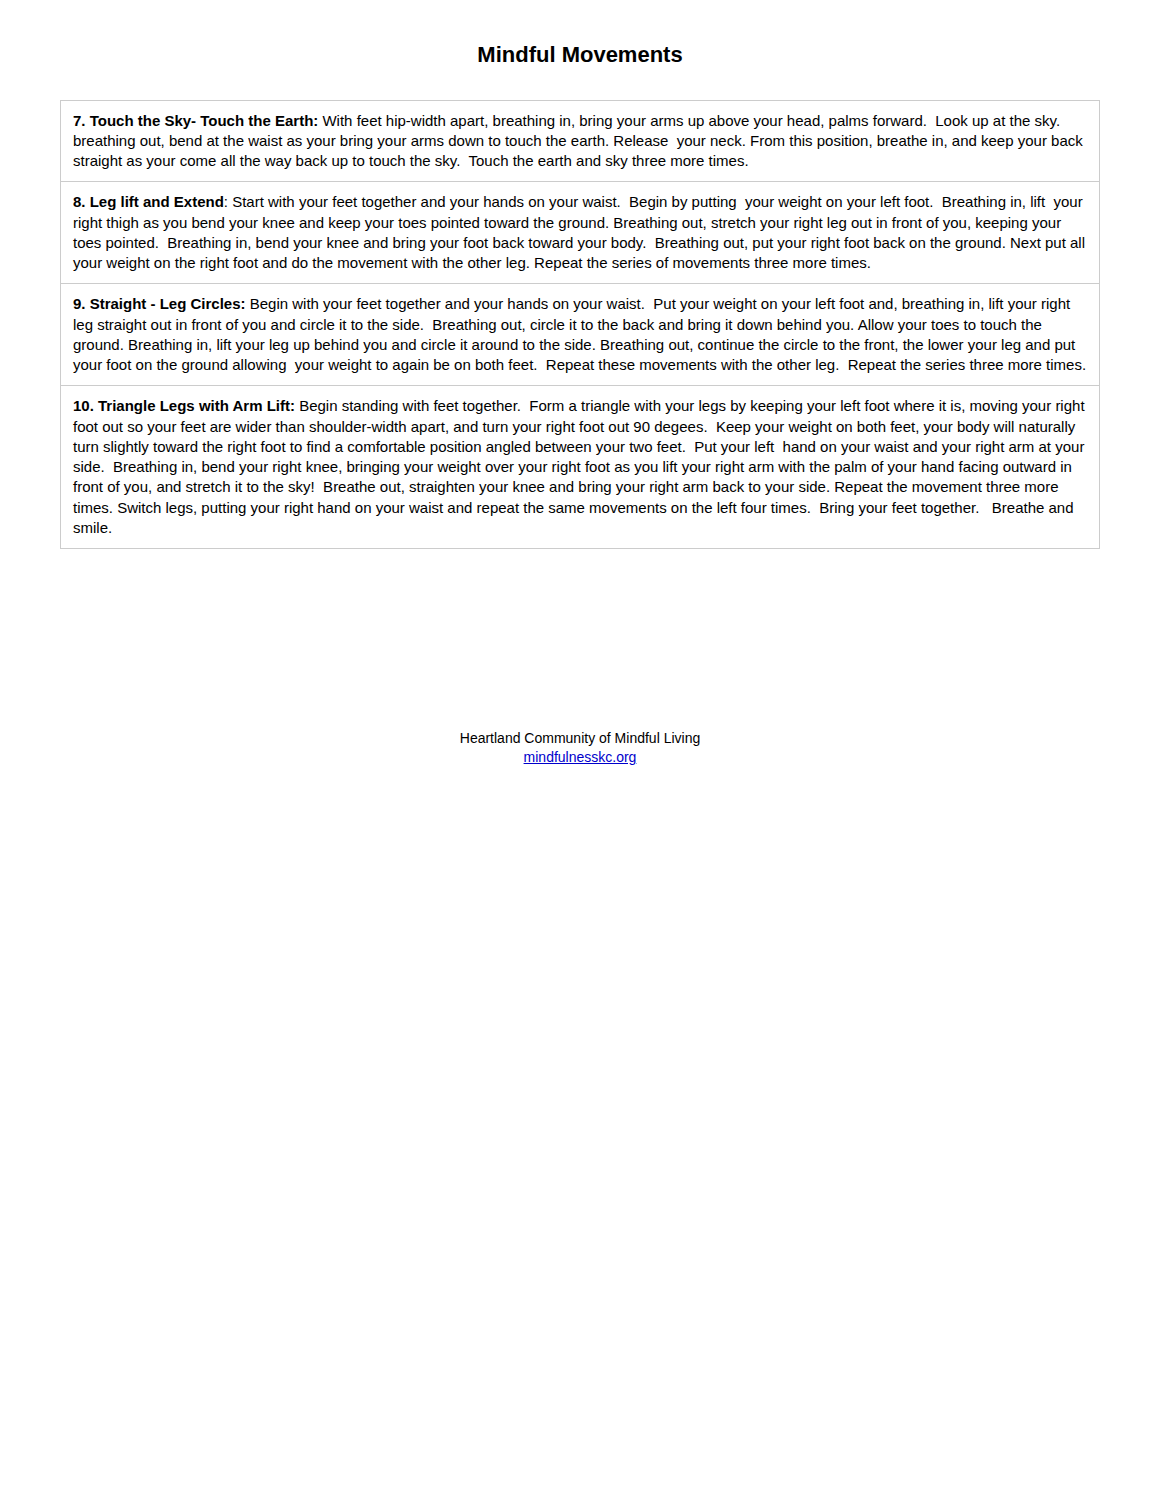Mindful Movements
| 7. Touch the Sky- Touch the Earth: With feet hip-width apart, breathing in, bring your arms up above your head, palms forward. Look up at the sky. breathing out, bend at the waist as your bring your arms down to touch the earth. Release your neck. From this position, breathe in, and keep your back straight as your come all the way back up to touch the sky. Touch the earth and sky three more times. |
| 8. Leg lift and Extend : Start with your feet together and your hands on your waist. Begin by putting your weight on your left foot. Breathing in, lift your right thigh as you bend your knee and keep your toes pointed toward the ground. Breathing out, stretch your right leg out in front of you, keeping your toes pointed. Breathing in, bend your knee and bring your foot back toward your body. Breathing out, put your right foot back on the ground. Next put all your weight on the right foot and do the movement with the other leg. Repeat the series of movements three more times. |
| 9. Straight - Leg Circles: Begin with your feet together and your hands on your waist. Put your weight on your left foot and, breathing in, lift your right leg straight out in front of you and circle it to the side. Breathing out, circle it to the back and bring it down behind you. Allow your toes to touch the ground. Breathing in, lift your leg up behind you and circle it around to the side. Breathing out, continue the circle to the front, the lower your leg and put your foot on the ground allowing your weight to again be on both feet. Repeat these movements with the other leg. Repeat the series three more times. |
| 10. Triangle Legs with Arm Lift: Begin standing with feet together. Form a triangle with your legs by keeping your left foot where it is, moving your right foot out so your feet are wider than shoulder-width apart, and turn your right foot out 90 degees. Keep your weight on both feet, your body will naturally turn slightly toward the right foot to find a comfortable position angled between your two feet. Put your left hand on your waist and your right arm at your side. Breathing in, bend your right knee, bringing your weight over your right foot as you lift your right arm with the palm of your hand facing outward in front of you, and stretch it to the sky! Breathe out, straighten your knee and bring your right arm back to your side. Repeat the movement three more times. Switch legs, putting your right hand on your waist and repeat the same movements on the left four times. Bring your feet together. Breathe and smile. |
Heartland Community of Mindful Living
mindfulnesskc.org